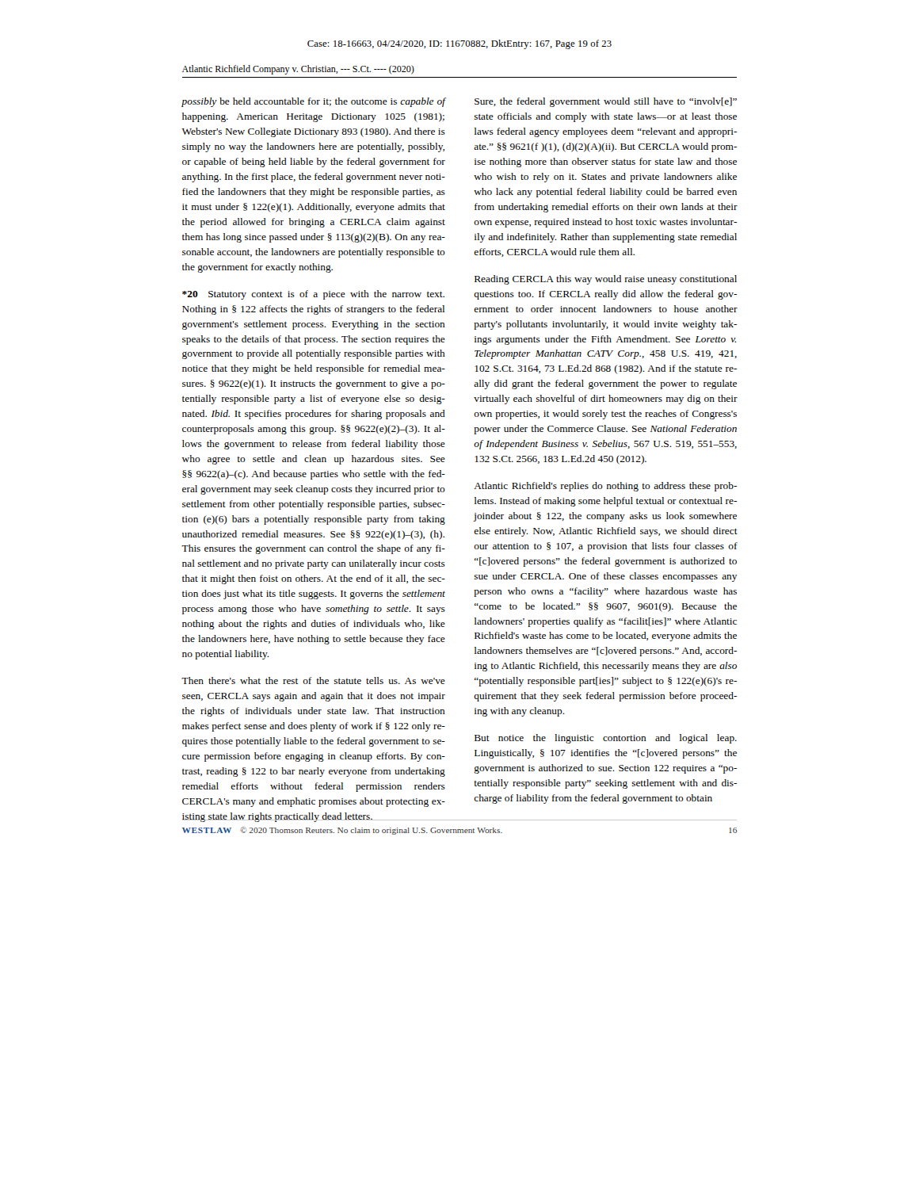Case: 18-16663, 04/24/2020, ID: 11670882, DktEntry: 167, Page 19 of 23
Atlantic Richfield Company v. Christian, --- S.Ct. ---- (2020)
possibly be held accountable for it; the outcome is capable of happening. American Heritage Dictionary 1025 (1981); Webster's New Collegiate Dictionary 893 (1980). And there is simply no way the landowners here are potentially, possibly, or capable of being held liable by the federal government for anything. In the first place, the federal government never notified the landowners that they might be responsible parties, as it must under § 122(e)(1). Additionally, everyone admits that the period allowed for bringing a CERLCA claim against them has long since passed under § 113(g)(2)(B). On any reasonable account, the landowners are potentially responsible to the government for exactly nothing.
*20 Statutory context is of a piece with the narrow text. Nothing in § 122 affects the rights of strangers to the federal government's settlement process. Everything in the section speaks to the details of that process. The section requires the government to provide all potentially responsible parties with notice that they might be held responsible for remedial measures. § 9622(e)(1). It instructs the government to give a potentially responsible party a list of everyone else so designated. Ibid. It specifies procedures for sharing proposals and counterproposals among this group. §§ 9622(e)(2)–(3). It allows the government to release from federal liability those who agree to settle and clean up hazardous sites. See §§ 9622(a)–(c). And because parties who settle with the federal government may seek cleanup costs they incurred prior to settlement from other potentially responsible parties, subsection (e)(6) bars a potentially responsible party from taking unauthorized remedial measures. See §§ 922(e)(1)–(3), (h). This ensures the government can control the shape of any final settlement and no private party can unilaterally incur costs that it might then foist on others. At the end of it all, the section does just what its title suggests. It governs the settlement process among those who have something to settle. It says nothing about the rights and duties of individuals who, like the landowners here, have nothing to settle because they face no potential liability.
Then there's what the rest of the statute tells us. As we've seen, CERCLA says again and again that it does not impair the rights of individuals under state law. That instruction makes perfect sense and does plenty of work if § 122 only requires those potentially liable to the federal government to secure permission before engaging in cleanup efforts. By contrast, reading § 122 to bar nearly everyone from undertaking remedial efforts without federal permission renders CERCLA's many and emphatic promises about protecting existing state law rights practically dead letters.
Sure, the federal government would still have to “involv[e]” state officials and comply with state laws—or at least those laws federal agency employees deem “relevant and appropriate.” §§ 9621(f )(1), (d)(2)(A)(ii). But CERCLA would promise nothing more than observer status for state law and those who wish to rely on it. States and private landowners alike who lack any potential federal liability could be barred even from undertaking remedial efforts on their own lands at their own expense, required instead to host toxic wastes involuntarily and indefinitely. Rather than supplementing state remedial efforts, CERCLA would rule them all.
Reading CERCLA this way would raise uneasy constitutional questions too. If CERCLA really did allow the federal government to order innocent landowners to house another party's pollutants involuntarily, it would invite weighty takings arguments under the Fifth Amendment. See Loretto v. Teleprompter Manhattan CATV Corp., 458 U.S. 419, 421, 102 S.Ct. 3164, 73 L.Ed.2d 868 (1982). And if the statute really did grant the federal government the power to regulate virtually each shovelful of dirt homeowners may dig on their own properties, it would sorely test the reaches of Congress's power under the Commerce Clause. See National Federation of Independent Business v. Sebelius, 567 U.S. 519, 551–553, 132 S.Ct. 2566, 183 L.Ed.2d 450 (2012).
Atlantic Richfield's replies do nothing to address these problems. Instead of making some helpful textual or contextual rejoinder about § 122, the company asks us look somewhere else entirely. Now, Atlantic Richfield says, we should direct our attention to § 107, a provision that lists four classes of “[c]overed persons” the federal government is authorized to sue under CERCLA. One of these classes encompasses any person who owns a “facility” where hazardous waste has “come to be located.” §§ 9607, 9601(9). Because the landowners' properties qualify as “facilit[ies]” where Atlantic Richfield's waste has come to be located, everyone admits the landowners themselves are “[c]overed persons.” And, according to Atlantic Richfield, this necessarily means they are also “potentially responsible part[ies]” subject to § 122(e)(6)'s requirement that they seek federal permission before proceeding with any cleanup.
But notice the linguistic contortion and logical leap. Linguistically, § 107 identifies the “[c]overed persons” the government is authorized to sue. Section 122 requires a “potentially responsible party” seeking settlement with and discharge of liability from the federal government to obtain
WESTLAW © 2020 Thomson Reuters. No claim to original U.S. Government Works. 16